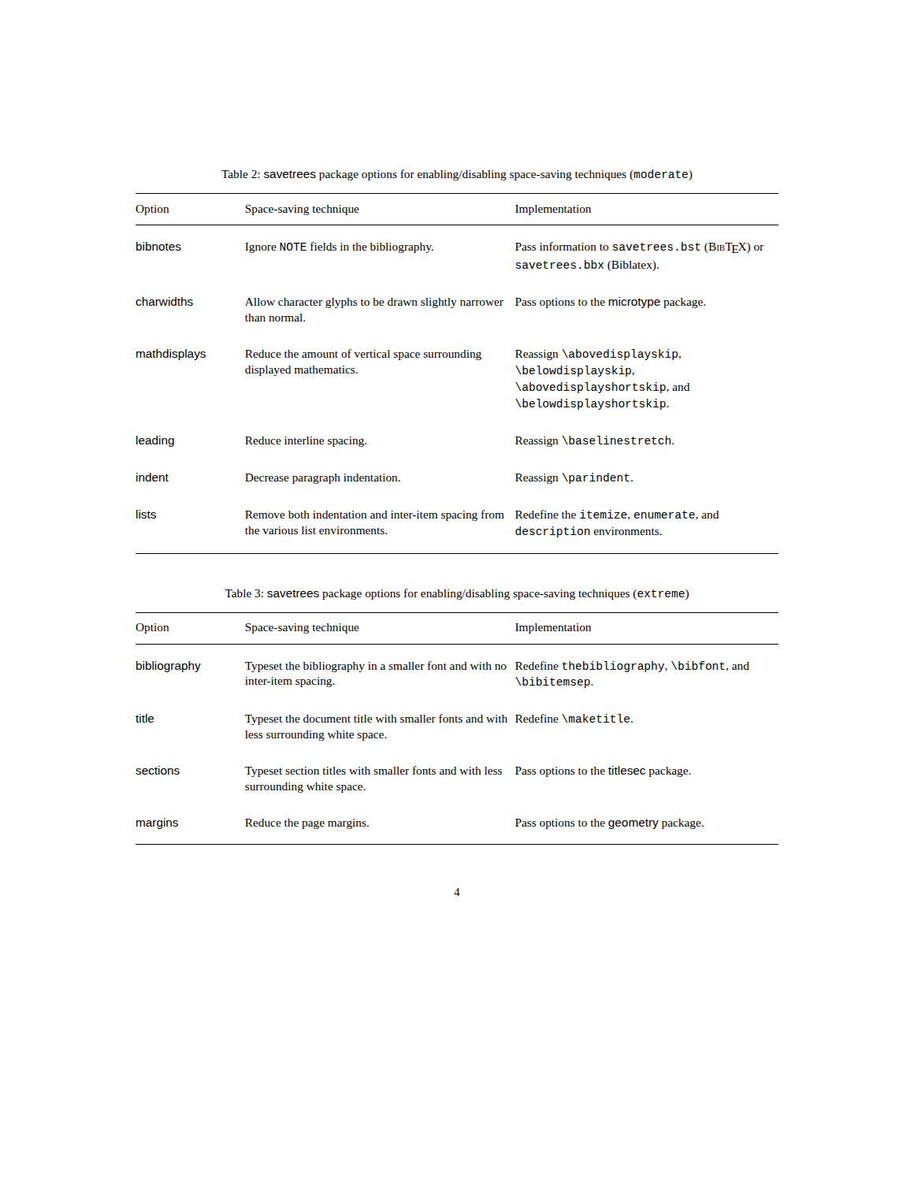Table 2: savetrees package options for enabling/disabling space-saving techniques (moderate)
| Option | Space-saving technique | Implementation |
| --- | --- | --- |
| bibnotes | Ignore NOTE fields in the bibliography. | Pass information to savetrees.bst ( BibT E X ) or savetrees.bbx (Biblatex). |
| charwidths | Allow character glyphs to be drawn slightly narrower than normal. | Pass options to the microtype package. |
| mathdisplays | Reduce the amount of vertical space surrounding displayed mathematics. | Reassign \abovedisplayskip , \belowdisplayskip , \abovedisplayshortskip , and \belowdisplayshortskip . |
| leading | Reduce interline spacing. | Reassign \baselinestretch . |
| indent | Decrease paragraph indentation. | Reassign \parindent . |
| lists | Remove both indentation and inter-item spacing from the various list environments. | Redefine the itemize , enumerate , and description environments. |
Table 3: savetrees package options for enabling/disabling space-saving techniques (extreme)
| Option | Space-saving technique | Implementation |
| --- | --- | --- |
| bibliography | Typeset the bibliography in a smaller font and with no inter-item spacing. | Redefine thebibliography , \bibfont , and \bibitemsep . |
| title | Typeset the document title with smaller fonts and with less surrounding white space. | Redefine \maketitle . |
| sections | Typeset section titles with smaller fonts and with less surrounding white space. | Pass options to the titlesec package. |
| margins | Reduce the page margins. | Pass options to the geometry package. |
4